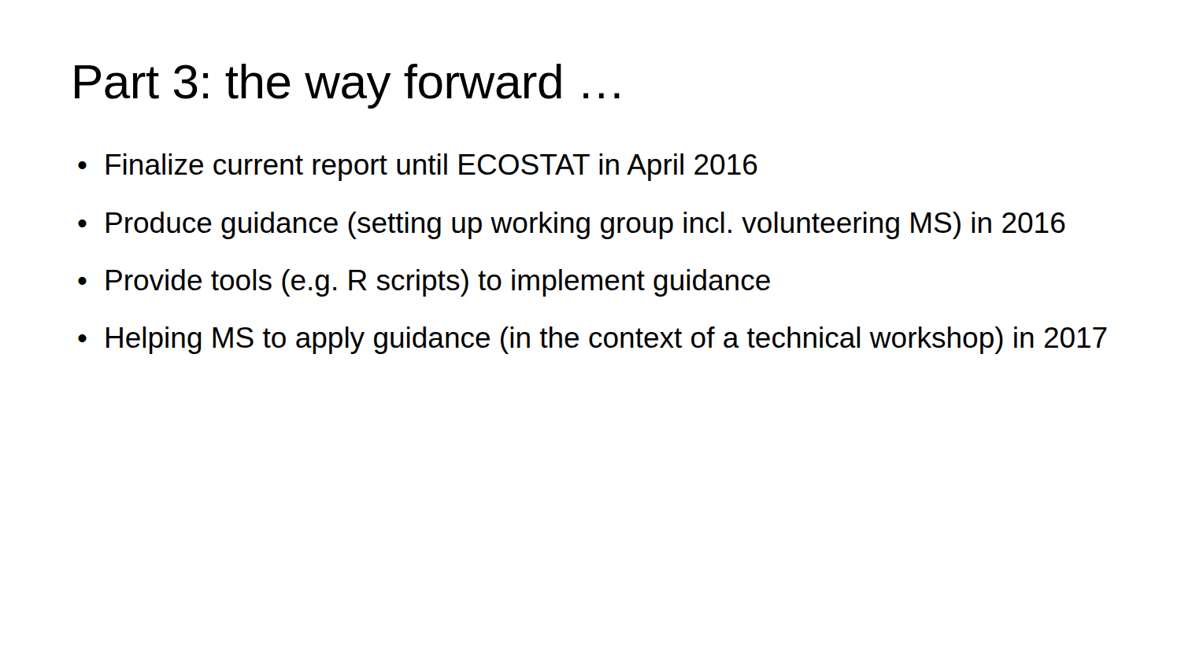Part 3: the way forward …
Finalize current report until ECOSTAT in April 2016
Produce guidance (setting up working group incl. volunteering MS) in 2016
Provide tools (e.g. R scripts) to implement guidance
Helping MS to apply guidance (in the context of a technical workshop) in 2017